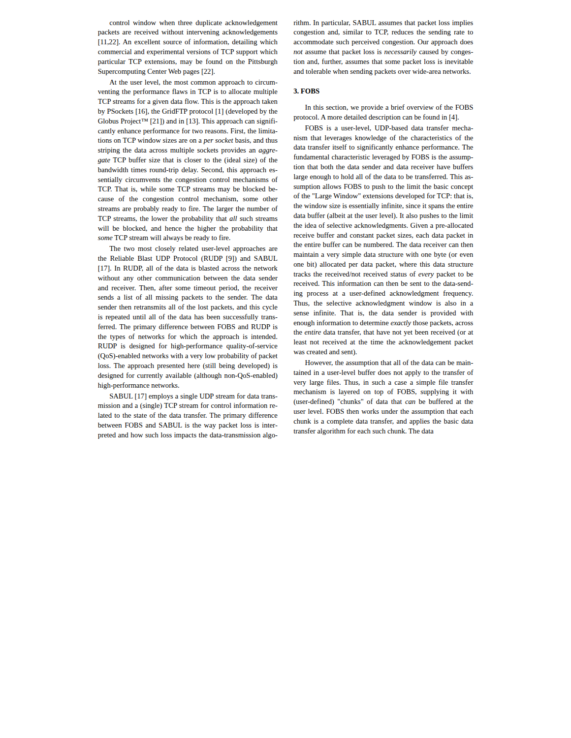control window when three duplicate acknowledgement packets are received without intervening acknowledgements [11,22]. An excellent source of information, detailing which commercial and experimental versions of TCP support which particular TCP extensions, may be found on the Pittsburgh Supercomputing Center Web pages [22].
At the user level, the most common approach to circumventing the performance flaws in TCP is to allocate multiple TCP streams for a given data flow. This is the approach taken by PSockets [16], the GridFTP protocol [1] (developed by the Globus Project™ [21]) and in [13]. This approach can significantly enhance performance for two reasons. First, the limitations on TCP window sizes are on a per socket basis, and thus striping the data across multiple sockets provides an aggregate TCP buffer size that is closer to the (ideal size) of the bandwidth times round-trip delay. Second, this approach essentially circumvents the congestion control mechanisms of TCP. That is, while some TCP streams may be blocked because of the congestion control mechanism, some other streams are probably ready to fire. The larger the number of TCP streams, the lower the probability that all such streams will be blocked, and hence the higher the probability that some TCP stream will always be ready to fire.
The two most closely related user-level approaches are the Reliable Blast UDP Protocol (RUDP [9]) and SABUL [17]. In RUDP, all of the data is blasted across the network without any other communication between the data sender and receiver. Then, after some timeout period, the receiver sends a list of all missing packets to the sender. The data sender then retransmits all of the lost packets, and this cycle is repeated until all of the data has been successfully transferred. The primary difference between FOBS and RUDP is the types of networks for which the approach is intended. RUDP is designed for high-performance quality-of-service (QoS)-enabled networks with a very low probability of packet loss. The approach presented here (still being developed) is designed for currently available (although non-QoS-enabled) high-performance networks.
SABUL [17] employs a single UDP stream for data transmission and a (single) TCP stream for control information related to the state of the data transfer. The primary difference between FOBS and SABUL is the way packet loss is interpreted and how such loss impacts the data-transmission algorithm. In particular, SABUL assumes that packet loss implies congestion and, similar to TCP, reduces the sending rate to accommodate such perceived congestion. Our approach does not assume that packet loss is necessarily caused by congestion and, further, assumes that some packet loss is inevitable and tolerable when sending packets over wide-area networks.
3. FOBS
In this section, we provide a brief overview of the FOBS protocol. A more detailed description can be found in [4].
FOBS is a user-level, UDP-based data transfer mechanism that leverages knowledge of the characteristics of the data transfer itself to significantly enhance performance. The fundamental characteristic leveraged by FOBS is the assumption that both the data sender and data receiver have buffers large enough to hold all of the data to be transferred. This assumption allows FOBS to push to the limit the basic concept of the "Large Window" extensions developed for TCP: that is, the window size is essentially infinite, since it spans the entire data buffer (albeit at the user level). It also pushes to the limit the idea of selective acknowledgments. Given a pre-allocated receive buffer and constant packet sizes, each data packet in the entire buffer can be numbered. The data receiver can then maintain a very simple data structure with one byte (or even one bit) allocated per data packet, where this data structure tracks the received/not received status of every packet to be received. This information can then be sent to the data-sending process at a user-defined acknowledgment frequency. Thus, the selective acknowledgment window is also in a sense infinite. That is, the data sender is provided with enough information to determine exactly those packets, across the entire data transfer, that have not yet been received (or at least not received at the time the acknowledgement packet was created and sent).
However, the assumption that all of the data can be maintained in a user-level buffer does not apply to the transfer of very large files. Thus, in such a case a simple file transfer mechanism is layered on top of FOBS, supplying it with (user-defined) "chunks" of data that can be buffered at the user level. FOBS then works under the assumption that each chunk is a complete data transfer, and applies the basic data transfer algorithm for each such chunk. The data